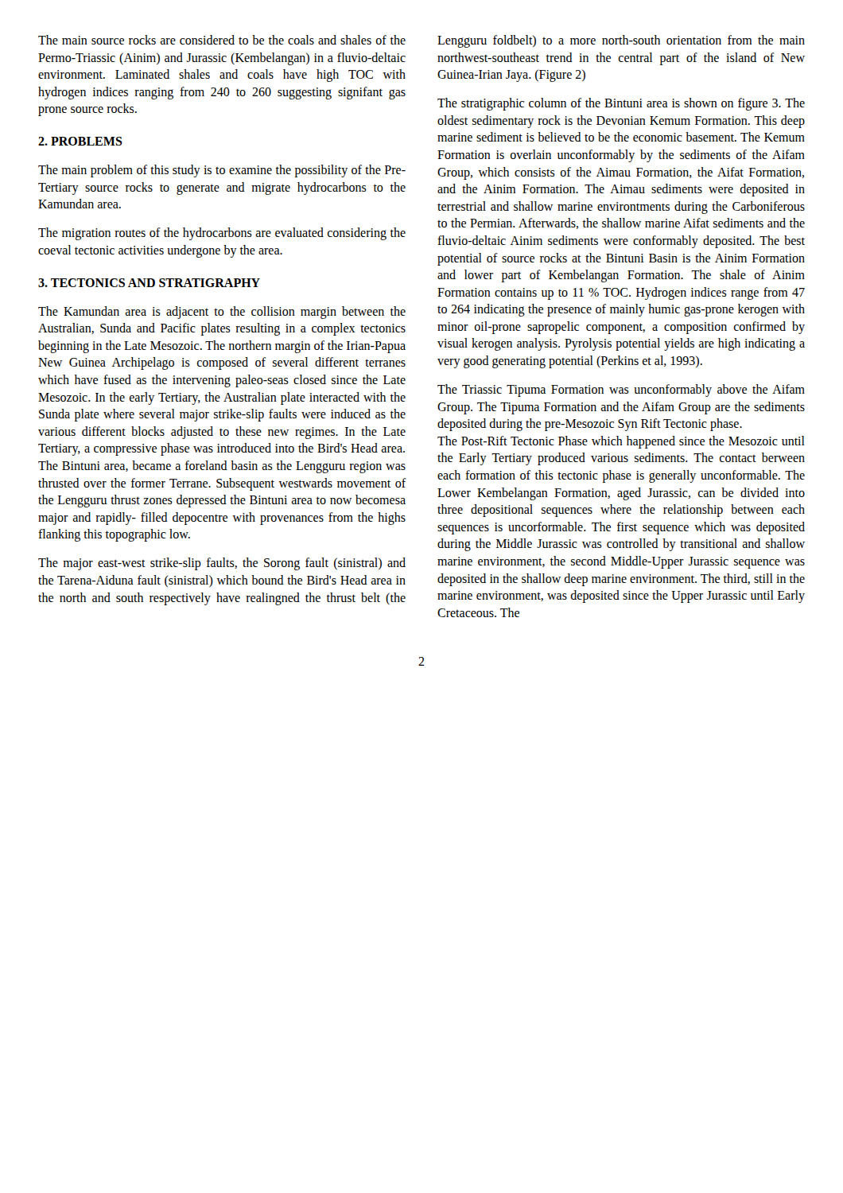The main source rocks are considered to be the coals and shales of the Permo-Triassic (Ainim) and Jurassic (Kembelangan) in a fluvio-deltaic environment. Laminated shales and coals have high TOC with hydrogen indices ranging from 240 to 260 suggesting signifant gas prone source rocks.
2. PROBLEMS
The main problem of this study is to examine the possibility of the Pre-Tertiary source rocks to generate and migrate hydrocarbons to the Kamundan area.
The migration routes of the hydrocarbons are evaluated considering the coeval tectonic activities undergone by the area.
3. TECTONICS AND STRATIGRAPHY
The Kamundan area is adjacent to the collision margin between the Australian, Sunda and Pacific plates resulting in a complex tectonics beginning in the Late Mesozoic. The northern margin of the Irian-Papua New Guinea Archipelago is composed of several different terranes which have fused as the intervening paleo-seas closed since the Late Mesozoic. In the early Tertiary, the Australian plate interacted with the Sunda plate where several major strike-slip faults were induced as the various different blocks adjusted to these new regimes. In the Late Tertiary, a compressive phase was introduced into the Bird's Head area. The Bintuni area, became a foreland basin as the Lengguru region was thrusted over the former Terrane. Subsequent westwards movement of the Lengguru thrust zones depressed the Bintuni area to now becomesa major and rapidly- filled depocentre with provenances from the highs flanking this topographic low.
The major east-west strike-slip faults, the Sorong fault (sinistral) and the Tarena-Aiduna fault (sinistral) which bound the Bird's Head area in the north and south respectively have realingned the thrust belt (the Lengguru foldbelt) to a more north-south orientation from the main northwest-southeast trend in the central part of the island of New Guinea-Irian Jaya. (Figure 2)
The stratigraphic column of the Bintuni area is shown on figure 3. The oldest sedimentary rock is the Devonian Kemum Formation. This deep marine sediment is believed to be the economic basement. The Kemum Formation is overlain unconformably by the sediments of the Aifam Group, which consists of the Aimau Formation, the Aifat Formation, and the Ainim Formation. The Aimau sediments were deposited in terrestrial and shallow marine environtments during the Carboniferous to the Permian. Afterwards, the shallow marine Aifat sediments and the fluvio-deltaic Ainim sediments were conformably deposited. The best potential of source rocks at the Bintuni Basin is the Ainim Formation and lower part of Kembelangan Formation. The shale of Ainim Formation contains up to 11 % TOC. Hydrogen indices range from 47 to 264 indicating the presence of mainly humic gas-prone kerogen with minor oil-prone sapropelic component, a composition confirmed by visual kerogen analysis. Pyrolysis potential yields are high indicating a very good generating potential (Perkins et al, 1993).
The Triassic Tipuma Formation was unconformably above the Aifam Group. The Tipuma Formation and the Aifam Group are the sediments deposited during the pre-Mesozoic Syn Rift Tectonic phase.
The Post-Rift Tectonic Phase which happened since the Mesozoic until the Early Tertiary produced various sediments. The contact berween each formation of this tectonic phase is generally unconformable. The Lower Kembelangan Formation, aged Jurassic, can be divided into three depositional sequences where the relationship between each sequences is uncorformable. The first sequence which was deposited during the Middle Jurassic was controlled by transitional and shallow marine environment, the second Middle-Upper Jurassic sequence was deposited in the shallow deep marine environment. The third, still in the marine environment, was deposited since the Upper Jurassic until Early Cretaceous. The
2